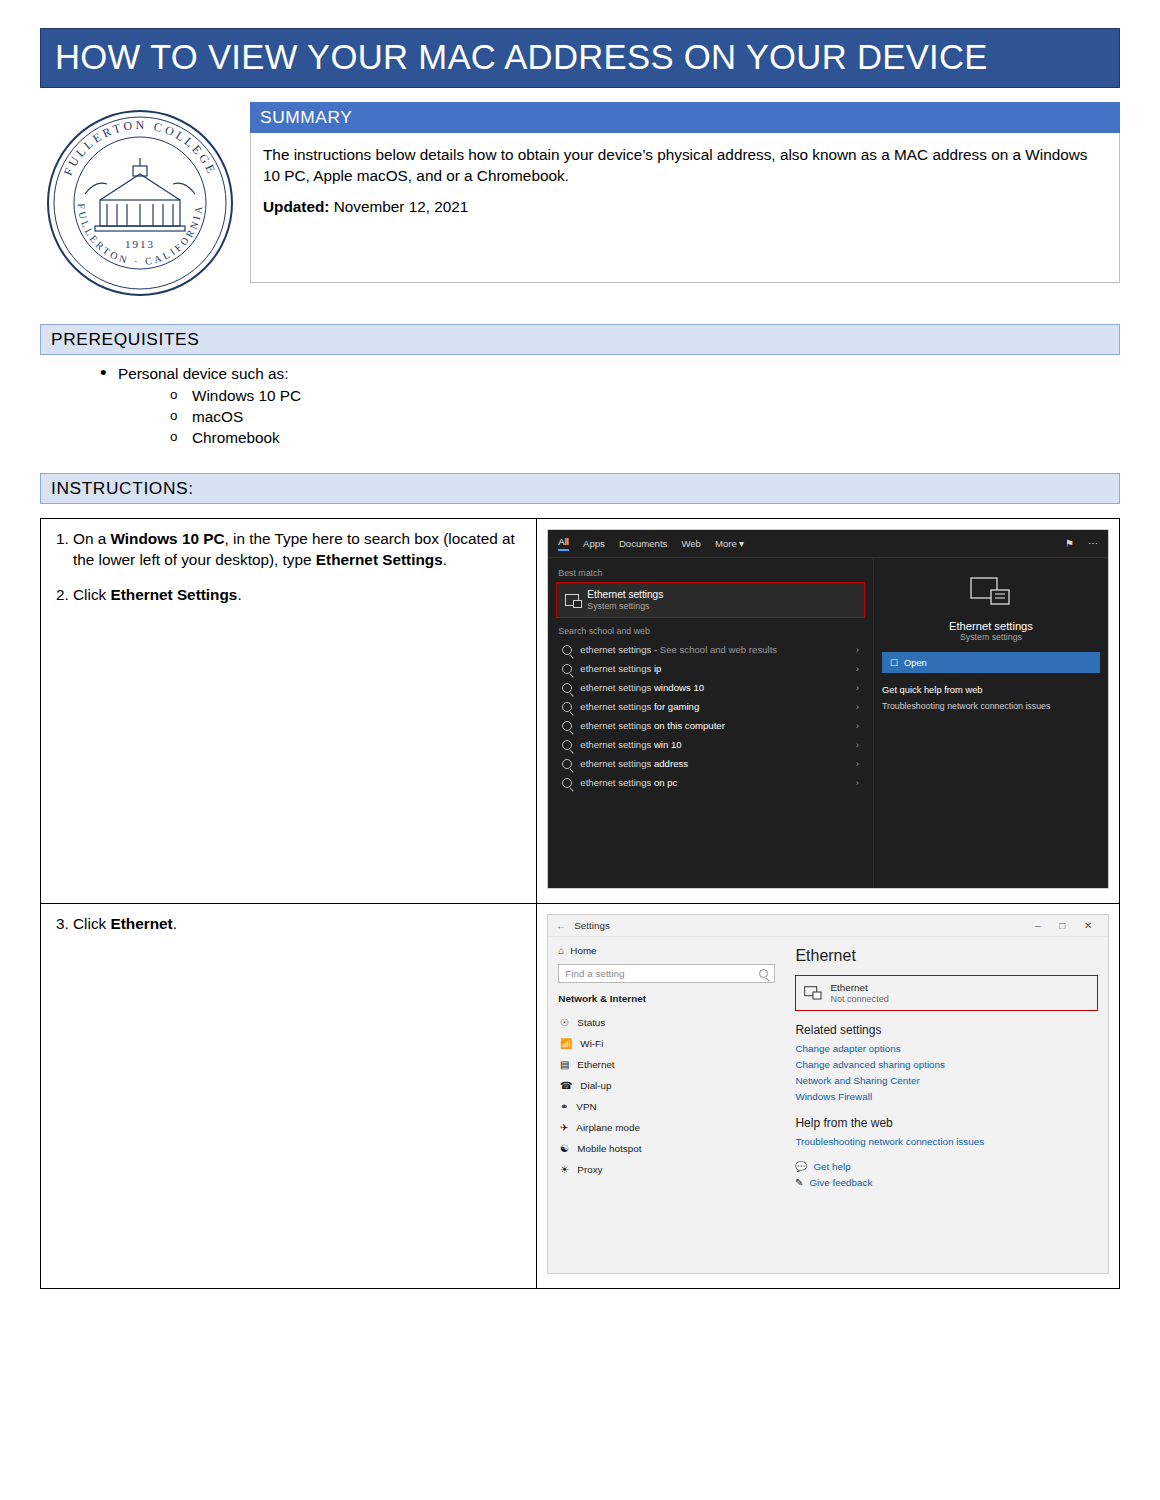HOW TO VIEW YOUR MAC ADDRESS ON YOUR DEVICE
FULLERTON COLLEGE FULLERTON · CALIFORNIA 1913
SUMMARY
The instructions below details how to obtain your device’s physical address, also known as a MAC address on a Windows 10 PC, Apple macOS, and or a Chromebook.
Updated: November 12, 2021
PREREQUISITES
Personal device such as:
Windows 10 PC
macOS
Chromebook
INSTRUCTIONS:
| On a Windows 10 PC , in the Type here to search box (located at the lower left of your desktop), type Ethernet Settings . Click Ethernet Settings . | All Apps Documents Web More ▾ ⚑ ⋯ Best match Ethernet settings System settings Search school and web ethernet settings - See school and web results › ethernet settings ip › ethernet settings windows 10 › ethernet settings for gaming › ethernet settings on this computer › ethernet settings win 10 › ethernet settings address › ethernet settings on pc › Ethernet settings System settings ☐ Open Get quick help from web Troubleshooting network connection issues |
| Click Ethernet . | ← Settings – □ ✕ ⌂ Home Find a setting Network & Internet ☉ Status 📶 Wi-Fi ▤ Ethernet ☎ Dial-up ⚭ VPN ✈ Airplane mode ☯ Mobile hotspot ☀ Proxy Ethernet Ethernet Not connected Related settings Change adapter options Change advanced sharing options Network and Sharing Center Windows Firewall Help from the web Troubleshooting network connection issues 💬 Get help ✎ Give feedback |